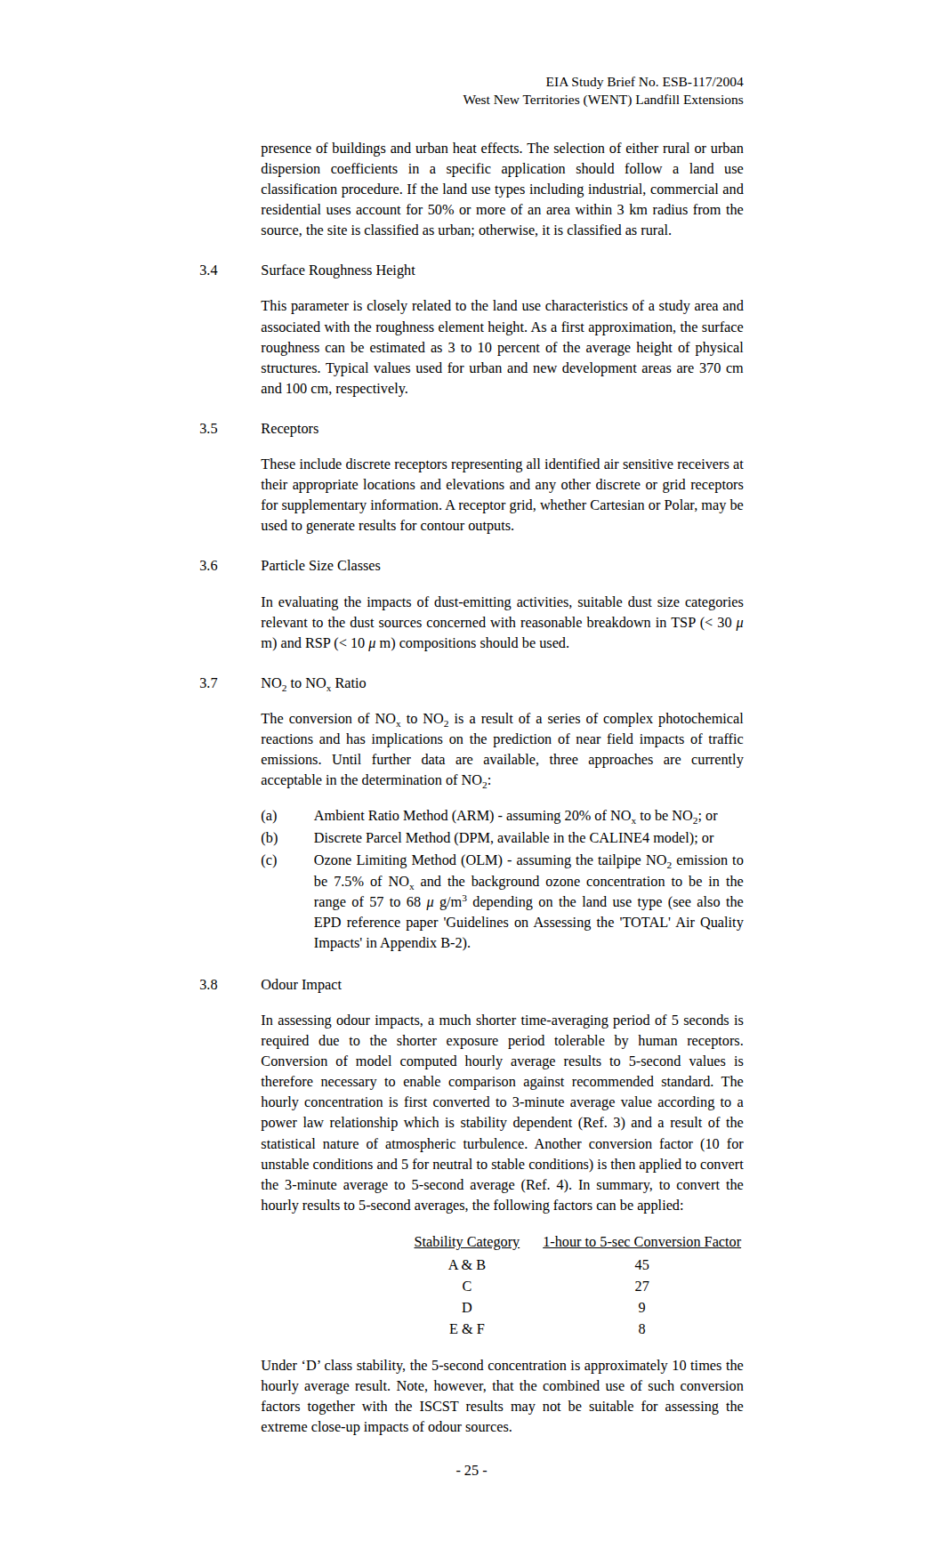EIA Study Brief No. ESB-117/2004
West New Territories (WENT) Landfill Extensions
presence of buildings and urban heat effects. The selection of either rural or urban dispersion coefficients in a specific application should follow a land use classification procedure. If the land use types including industrial, commercial and residential uses account for 50% or more of an area within 3 km radius from the source, the site is classified as urban; otherwise, it is classified as rural.
3.4
Surface Roughness Height
This parameter is closely related to the land use characteristics of a study area and associated with the roughness element height. As a first approximation, the surface roughness can be estimated as 3 to 10 percent of the average height of physical structures. Typical values used for urban and new development areas are 370 cm and 100 cm, respectively.
3.5
Receptors
These include discrete receptors representing all identified air sensitive receivers at their appropriate locations and elevations and any other discrete or grid receptors for supplementary information. A receptor grid, whether Cartesian or Polar, may be used to generate results for contour outputs.
3.6
Particle Size Classes
In evaluating the impacts of dust-emitting activities, suitable dust size categories relevant to the dust sources concerned with reasonable breakdown in TSP (< 30 μ m) and RSP (< 10 μ m) compositions should be used.
3.7
NO2 to NOx Ratio
The conversion of NOx to NO2 is a result of a series of complex photochemical reactions and has implications on the prediction of near field impacts of traffic emissions. Until further data are available, three approaches are currently acceptable in the determination of NO2:
(a)
Ambient Ratio Method (ARM) - assuming 20% of NOx to be NO2; or
(b)
Discrete Parcel Method (DPM, available in the CALINE4 model); or
(c)
Ozone Limiting Method (OLM) - assuming the tailpipe NO2 emission to be 7.5% of NOx and the background ozone concentration to be in the range of 57 to 68 μ g/m3 depending on the land use type (see also the EPD reference paper 'Guidelines on Assessing the 'TOTAL' Air Quality Impacts' in Appendix B-2).
3.8
Odour Impact
In assessing odour impacts, a much shorter time-averaging period of 5 seconds is required due to the shorter exposure period tolerable by human receptors. Conversion of model computed hourly average results to 5-second values is therefore necessary to enable comparison against recommended standard. The hourly concentration is first converted to 3-minute average value according to a power law relationship which is stability dependent (Ref. 3) and a result of the statistical nature of atmospheric turbulence. Another conversion factor (10 for unstable conditions and 5 for neutral to stable conditions) is then applied to convert the 3-minute average to 5-second average (Ref. 4). In summary, to convert the hourly results to 5-second averages, the following factors can be applied:
| Stability Category | 1-hour to 5-sec Conversion Factor |
| A & B | 45 |
| C | 27 |
| D | 9 |
| E & F | 8 |
Under ‘D’ class stability, the 5-second concentration is approximately 10 times the hourly average result. Note, however, that the combined use of such conversion factors together with the ISCST results may not be suitable for assessing the extreme close-up impacts of odour sources.
- 25 -